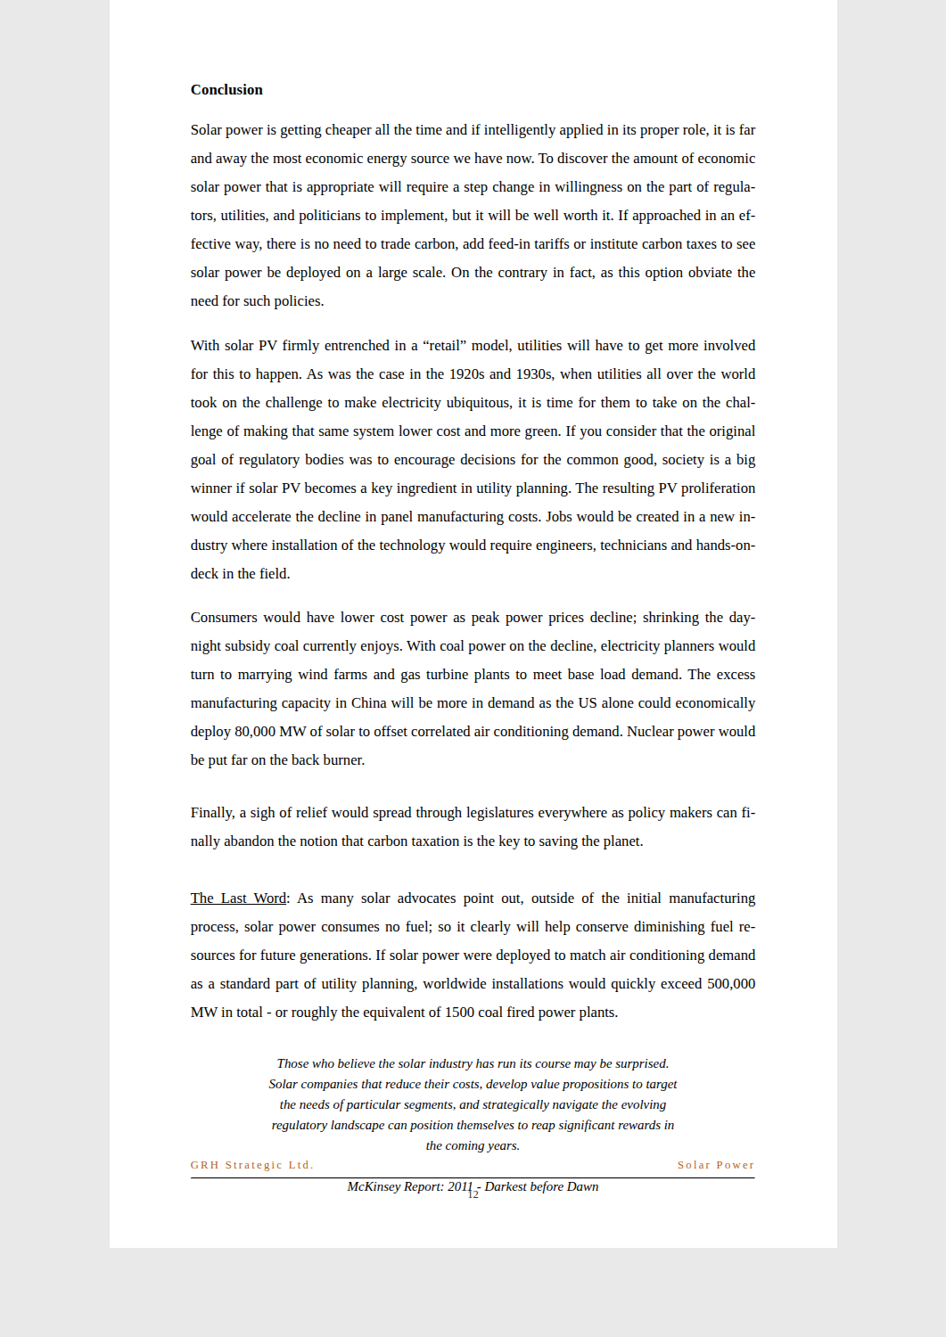Conclusion
Solar power is getting cheaper all the time and if intelligently applied in its proper role, it is far and away the most economic energy source we have now. To discover the amount of economic solar power that is appropriate will require a step change in willingness on the part of regulators, utilities, and politicians to implement, but it will be well worth it. If approached in an effective way, there is no need to trade carbon, add feed-in tariffs or institute carbon taxes to see solar power be deployed on a large scale. On the contrary in fact, as this option obviate the need for such policies.
With solar PV firmly entrenched in a “retail” model, utilities will have to get more involved for this to happen. As was the case in the 1920s and 1930s, when utilities all over the world took on the challenge to make electricity ubiquitous, it is time for them to take on the challenge of making that same system lower cost and more green. If you consider that the original goal of regulatory bodies was to encourage decisions for the common good, society is a big winner if solar PV becomes a key ingredient in utility planning. The resulting PV proliferation would accelerate the decline in panel manufacturing costs. Jobs would be created in a new industry where installation of the technology would require engineers, technicians and hands-on-deck in the field.
Consumers would have lower cost power as peak power prices decline; shrinking the day-night subsidy coal currently enjoys. With coal power on the decline, electricity planners would turn to marrying wind farms and gas turbine plants to meet base load demand. The excess manufacturing capacity in China will be more in demand as the US alone could economically deploy 80,000 MW of solar to offset correlated air conditioning demand. Nuclear power would be put far on the back burner.
Finally, a sigh of relief would spread through legislatures everywhere as policy makers can finally abandon the notion that carbon taxation is the key to saving the planet.
The Last Word: As many solar advocates point out, outside of the initial manufacturing process, solar power consumes no fuel; so it clearly will help conserve diminishing fuel resources for future generations. If solar power were deployed to match air conditioning demand as a standard part of utility planning, worldwide installations would quickly exceed 500,000 MW in total - or roughly the equivalent of 1500 coal fired power plants.
Those who believe the solar industry has run its course may be surprised. Solar companies that reduce their costs, develop value propositions to target the needs of particular segments, and strategically navigate the evolving regulatory landscape can position themselves to reap significant rewards in the coming years.
McKinsey Report: 2011 - Darkest before Dawn
GRH Strategic Ltd. Solar Power
12